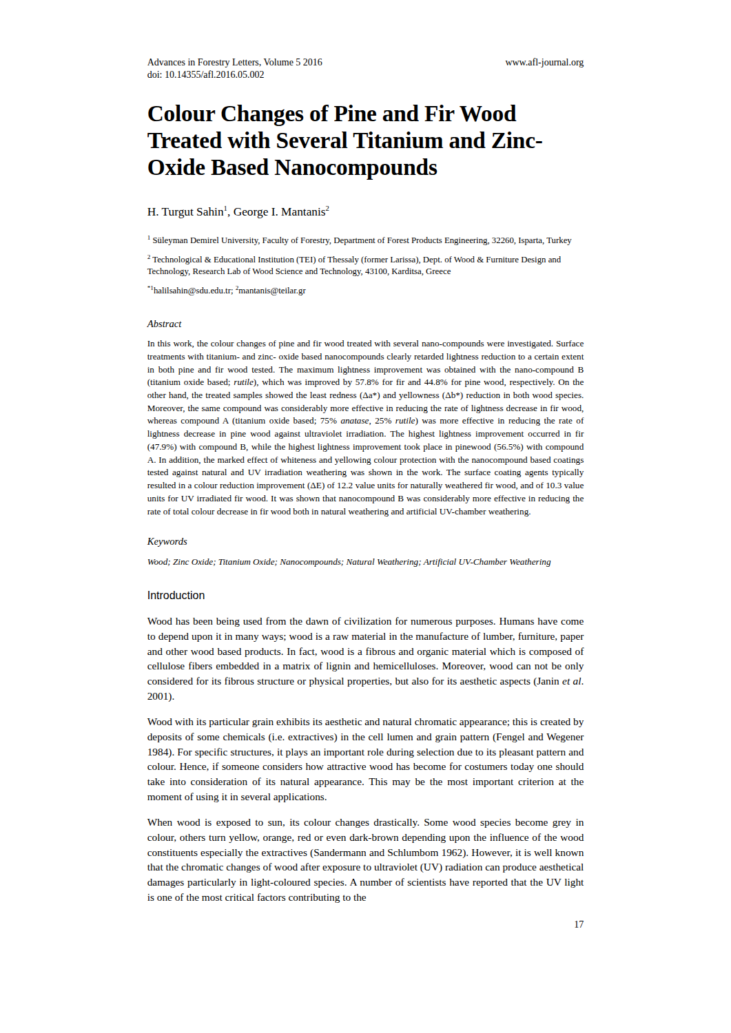Advances in Forestry Letters, Volume 5 2016
doi: 10.14355/afl.2016.05.002
www.afl-journal.org
Colour Changes of Pine and Fir Wood Treated with Several Titanium and Zinc-Oxide Based Nanocompounds
H. Turgut Sahin1, George I. Mantanis2
1 Süleyman Demirel University, Faculty of Forestry, Department of Forest Products Engineering, 32260, Isparta, Turkey
2 Technological & Educational Institution (TEI) of Thessaly (former Larissa), Dept. of Wood & Furniture Design and Technology, Research Lab of Wood Science and Technology, 43100, Karditsa, Greece
*1halilsahin@sdu.edu.tr; 2mantanis@teilar.gr
Abstract
In this work, the colour changes of pine and fir wood treated with several nano-compounds were investigated. Surface treatments with titanium- and zinc- oxide based nanocompounds clearly retarded lightness reduction to a certain extent in both pine and fir wood tested. The maximum lightness improvement was obtained with the nano-compound B (titanium oxide based; rutile), which was improved by 57.8% for fir and 44.8% for pine wood, respectively. On the other hand, the treated samples showed the least redness (Δa*) and yellowness (Δb*) reduction in both wood species. Moreover, the same compound was considerably more effective in reducing the rate of lightness decrease in fir wood, whereas compound A (titanium oxide based; 75% anatase, 25% rutile) was more effective in reducing the rate of lightness decrease in pine wood against ultraviolet irradiation. The highest lightness improvement occurred in fir (47.9%) with compound B, while the highest lightness improvement took place in pinewood (56.5%) with compound A. In addition, the marked effect of whiteness and yellowing colour protection with the nanocompound based coatings tested against natural and UV irradiation weathering was shown in the work. The surface coating agents typically resulted in a colour reduction improvement (ΔE) of 12.2 value units for naturally weathered fir wood, and of 10.3 value units for UV irradiated fir wood. It was shown that nanocompound B was considerably more effective in reducing the rate of total colour decrease in fir wood both in natural weathering and artificial UV-chamber weathering.
Keywords
Wood; Zinc Oxide; Titanium Oxide; Nanocompounds; Natural Weathering; Artificial UV-Chamber Weathering
Introduction
Wood has been being used from the dawn of civilization for numerous purposes. Humans have come to depend upon it in many ways; wood is a raw material in the manufacture of lumber, furniture, paper and other wood based products. In fact, wood is a fibrous and organic material which is composed of cellulose fibers embedded in a matrix of lignin and hemicelluloses. Moreover, wood can not be only considered for its fibrous structure or physical properties, but also for its aesthetic aspects (Janin et al. 2001).
Wood with its particular grain exhibits its aesthetic and natural chromatic appearance; this is created by deposits of some chemicals (i.e. extractives) in the cell lumen and grain pattern (Fengel and Wegener 1984). For specific structures, it plays an important role during selection due to its pleasant pattern and colour. Hence, if someone considers how attractive wood has become for costumers today one should take into consideration of its natural appearance. This may be the most important criterion at the moment of using it in several applications.
When wood is exposed to sun, its colour changes drastically. Some wood species become grey in colour, others turn yellow, orange, red or even dark-brown depending upon the influence of the wood constituents especially the extractives (Sandermann and Schlumbom 1962). However, it is well known that the chromatic changes of wood after exposure to ultraviolet (UV) radiation can produce aesthetical damages particularly in light-coloured species. A number of scientists have reported that the UV light is one of the most critical factors contributing to the
17